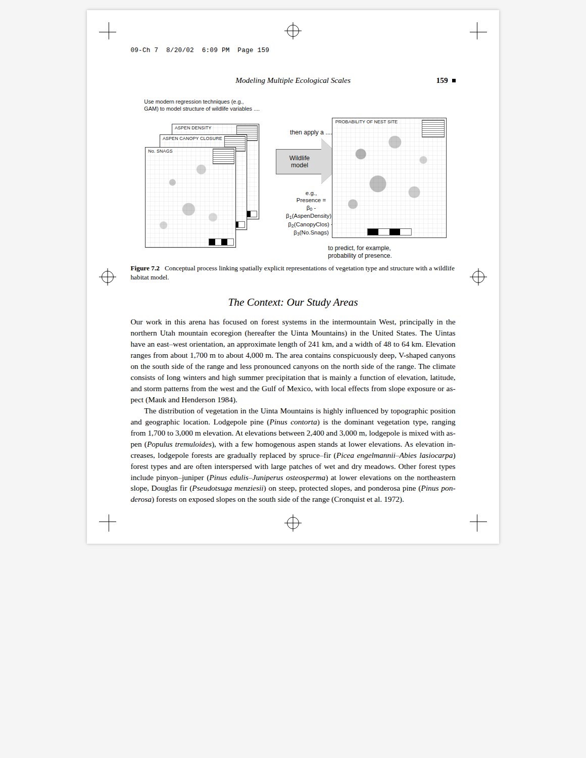09-Ch 7 8/20/02 6:09 PM Page 159
Modeling Multiple Ecological Scales 159
Use modern regression techniques (e.g.,
GAM) to model structure of wildlife variables ....
ASPEN DENSITY
ASPEN CANOPY CLOSURE
No. SNAGS
then apply a ....
Wildlife
model
e.g.,
Presence =
β0 -
β1(AspenDensity) +
β2(CanopyClos) +
β3(No.Snags)
PROBABILITY OF NEST SITE
to predict, for example,
probability of presence.
Figure 7.2 Conceptual process linking spatially explicit representations of vegetation type and structure with a wildlife habitat model.
The Context: Our Study Areas
Our work in this arena has focused on forest systems in the intermountain West, principally in the northern Utah mountain ecoregion (hereafter the Uinta Mountains) in the United States. The Uintas have an east–west orientation, an approximate length of 241 km, and a width of 48 to 64 km. Elevation ranges from about 1,700 m to about 4,000 m. The area contains conspicuously deep, V-shaped canyons on the south side of the range and less pronounced canyons on the north side of the range. The climate consists of long winters and high summer precipitation that is mainly a function of elevation, latitude, and storm patterns from the west and the Gulf of Mexico, with local effects from slope exposure or aspect (Mauk and Henderson 1984).
The distribution of vegetation in the Uinta Mountains is highly influenced by topographic position and geographic location. Lodgepole pine (Pinus contorta) is the dominant vegetation type, ranging from 1,700 to 3,000 m elevation. At elevations between 2,400 and 3,000 m, lodgepole is mixed with aspen (Populus tremuloides), with a few homogenous aspen stands at lower elevations. As elevation increases, lodgepole forests are gradually replaced by spruce–fir (Picea engelmannii–Abies lasiocarpa) forest types and are often interspersed with large patches of wet and dry meadows. Other forest types include pinyon–juniper (Pinus edulis–Juniperus osteosperma) at lower elevations on the northeastern slope, Douglas fir (Pseudotsuga menziesii) on steep, protected slopes, and ponderosa pine (Pinus ponderosa) forests on exposed slopes on the south side of the range (Cronquist et al. 1972).